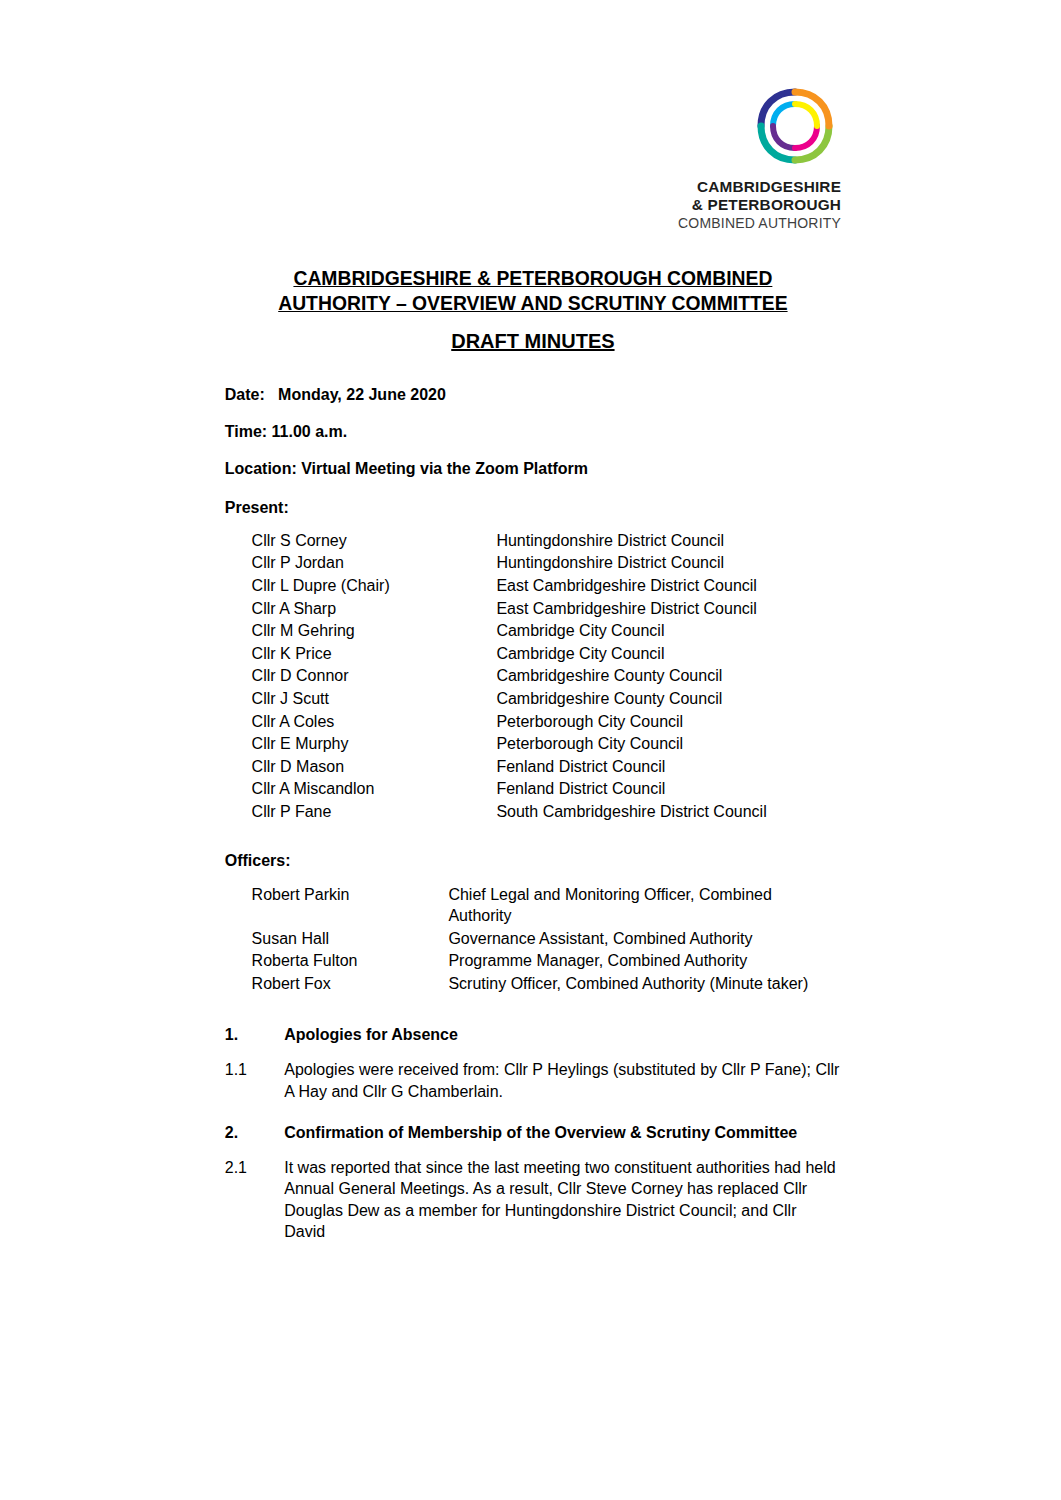CAMBRIDGESHIRE
& PETERBOROUGH
COMBINED AUTHORITY
CAMBRIDGESHIRE & PETERBOROUGH COMBINED
AUTHORITY – OVERVIEW AND SCRUTINY COMMITTEE
DRAFT MINUTES
Date: Monday, 22 June 2020
Time: 11.00 a.m.
Location: Virtual Meeting via the Zoom Platform
Present:
| Cllr S Corney | Huntingdonshire District Council |
| Cllr P Jordan | Huntingdonshire District Council |
| Cllr L Dupre (Chair) | East Cambridgeshire District Council |
| Cllr A Sharp | East Cambridgeshire District Council |
| Cllr M Gehring | Cambridge City Council |
| Cllr K Price | Cambridge City Council |
| Cllr D Connor | Cambridgeshire County Council |
| Cllr J Scutt | Cambridgeshire County Council |
| Cllr A Coles | Peterborough City Council |
| Cllr E Murphy | Peterborough City Council |
| Cllr D Mason | Fenland District Council |
| Cllr A Miscandlon | Fenland District Council |
| Cllr P Fane | South Cambridgeshire District Council |
Officers:
| Robert Parkin | Chief Legal and Monitoring Officer, Combined Authority |
| Susan Hall | Governance Assistant, Combined Authority |
| Roberta Fulton | Programme Manager, Combined Authority |
| Robert Fox | Scrutiny Officer, Combined Authority (Minute taker) |
1. Apologies for Absence
1.1
Apologies were received from: Cllr P Heylings (substituted by Cllr P Fane); Cllr A Hay and Cllr G Chamberlain.
2. Confirmation of Membership of the Overview & Scrutiny Committee
2.1
It was reported that since the last meeting two constituent authorities had held Annual General Meetings. As a result, Cllr Steve Corney has replaced Cllr Douglas Dew as a member for Huntingdonshire District Council; and Cllr David